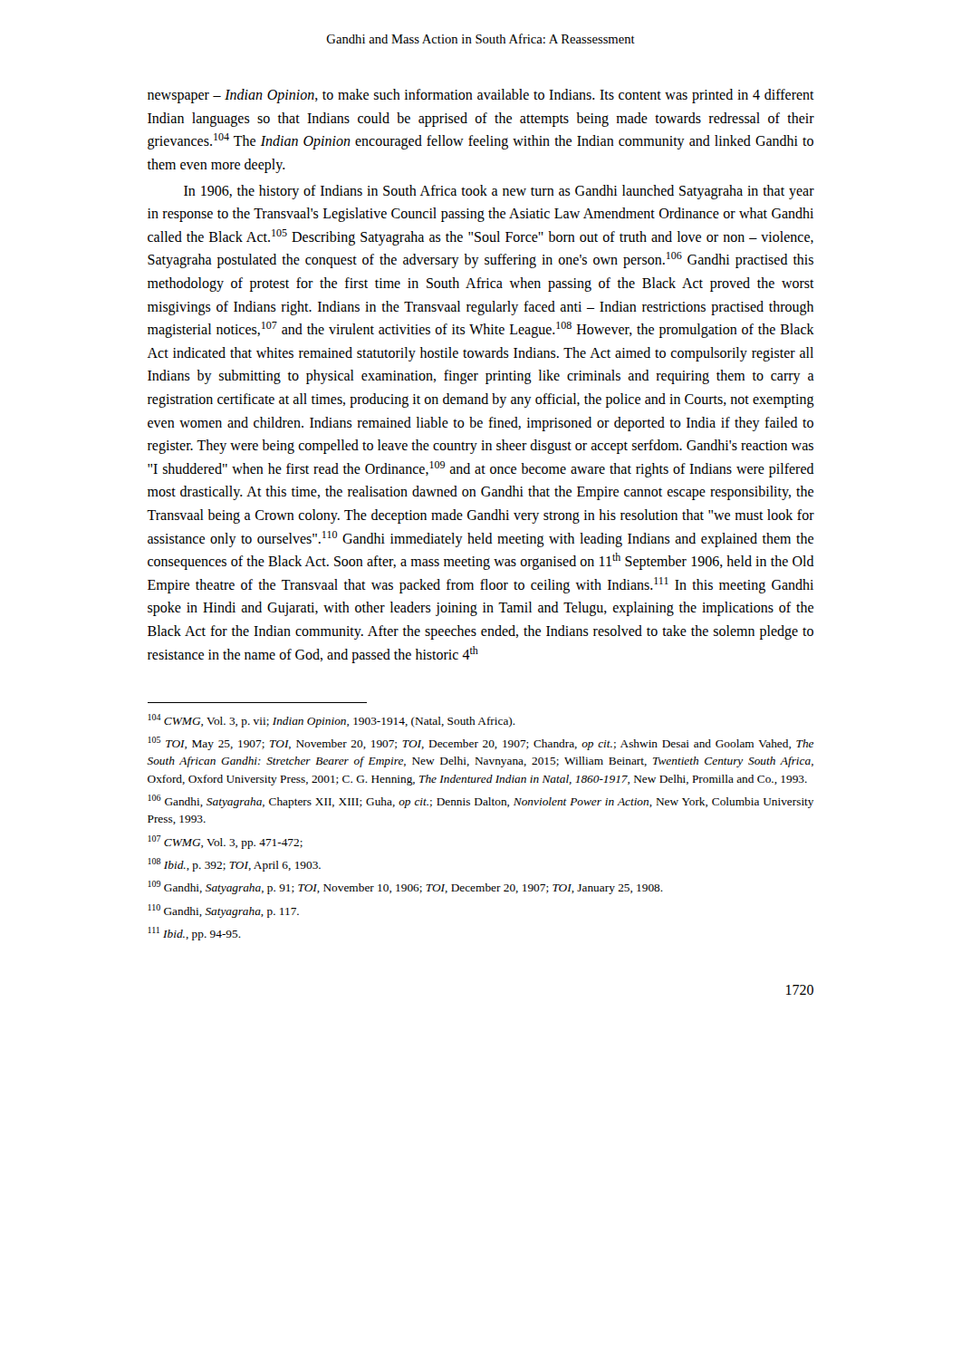Gandhi and Mass Action in South Africa: A Reassessment
newspaper – Indian Opinion, to make such information available to Indians. Its content was printed in 4 different Indian languages so that Indians could be apprised of the attempts being made towards redressal of their grievances.104 The Indian Opinion encouraged fellow feeling within the Indian community and linked Gandhi to them even more deeply.
In 1906, the history of Indians in South Africa took a new turn as Gandhi launched Satyagraha in that year in response to the Transvaal's Legislative Council passing the Asiatic Law Amendment Ordinance or what Gandhi called the Black Act.105 Describing Satyagraha as the "Soul Force" born out of truth and love or non – violence, Satyagraha postulated the conquest of the adversary by suffering in one's own person.106 Gandhi practised this methodology of protest for the first time in South Africa when passing of the Black Act proved the worst misgivings of Indians right. Indians in the Transvaal regularly faced anti – Indian restrictions practised through magisterial notices,107 and the virulent activities of its White League.108 However, the promulgation of the Black Act indicated that whites remained statutorily hostile towards Indians. The Act aimed to compulsorily register all Indians by submitting to physical examination, finger printing like criminals and requiring them to carry a registration certificate at all times, producing it on demand by any official, the police and in Courts, not exempting even women and children. Indians remained liable to be fined, imprisoned or deported to India if they failed to register. They were being compelled to leave the country in sheer disgust or accept serfdom. Gandhi's reaction was "I shuddered" when he first read the Ordinance,109 and at once become aware that rights of Indians were pilfered most drastically. At this time, the realisation dawned on Gandhi that the Empire cannot escape responsibility, the Transvaal being a Crown colony. The deception made Gandhi very strong in his resolution that "we must look for assistance only to ourselves".110 Gandhi immediately held meeting with leading Indians and explained them the consequences of the Black Act. Soon after, a mass meeting was organised on 11th September 1906, held in the Old Empire theatre of the Transvaal that was packed from floor to ceiling with Indians.111 In this meeting Gandhi spoke in Hindi and Gujarati, with other leaders joining in Tamil and Telugu, explaining the implications of the Black Act for the Indian community. After the speeches ended, the Indians resolved to take the solemn pledge to resistance in the name of God, and passed the historic 4th
104 CWMG, Vol. 3, p. vii; Indian Opinion, 1903-1914, (Natal, South Africa).
105 TOI, May 25, 1907; TOI, November 20, 1907; TOI, December 20, 1907; Chandra, op cit.; Ashwin Desai and Goolam Vahed, The South African Gandhi: Stretcher Bearer of Empire, New Delhi, Navnyana, 2015; William Beinart, Twentieth Century South Africa, Oxford, Oxford University Press, 2001; C. G. Henning, The Indentured Indian in Natal, 1860-1917, New Delhi, Promilla and Co., 1993.
106 Gandhi, Satyagraha, Chapters XII, XIII; Guha, op cit.; Dennis Dalton, Nonviolent Power in Action, New York, Columbia University Press, 1993.
107 CWMG, Vol. 3, pp. 471-472;
108 Ibid., p. 392; TOI, April 6, 1903.
109 Gandhi, Satyagraha, p. 91; TOI, November 10, 1906; TOI, December 20, 1907; TOI, January 25, 1908.
110 Gandhi, Satyagraha, p. 117.
111 Ibid., pp. 94-95.
1720